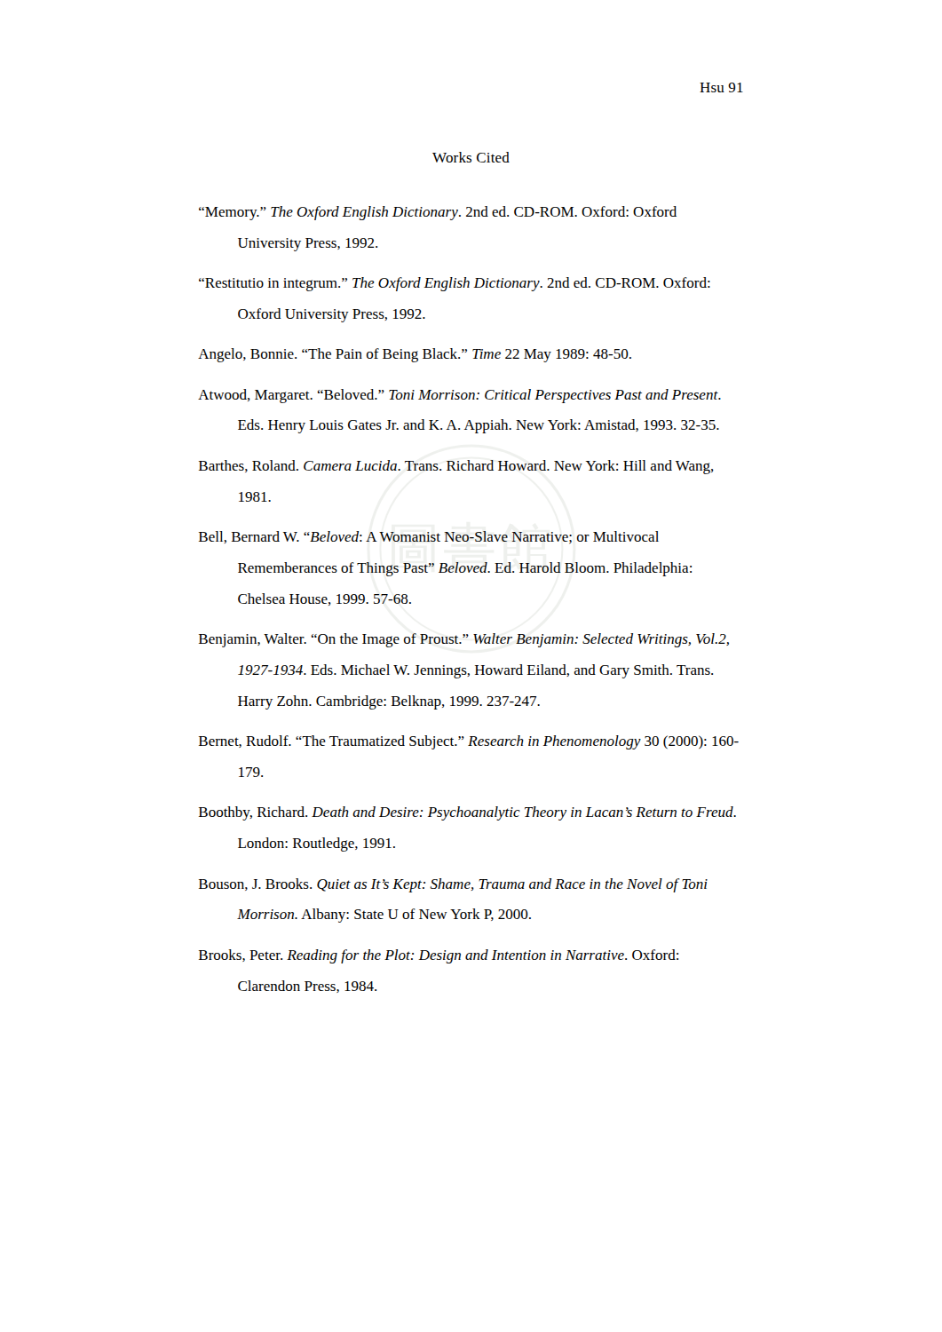圖書館
Hsu 91
Works Cited
“Memory.” The Oxford English Dictionary. 2nd ed. CD-ROM. Oxford: Oxford University Press, 1992.
“Restitutio in integrum.” The Oxford English Dictionary. 2nd ed. CD-ROM. Oxford: Oxford University Press, 1992.
Angelo, Bonnie. “The Pain of Being Black.” Time 22 May 1989: 48-50.
Atwood, Margaret. “Beloved.” Toni Morrison: Critical Perspectives Past and Present. Eds. Henry Louis Gates Jr. and K. A. Appiah. New York: Amistad, 1993. 32-35.
Barthes, Roland. Camera Lucida. Trans. Richard Howard. New York: Hill and Wang, 1981.
Bell, Bernard W. “Beloved: A Womanist Neo-Slave Narrative; or Multivocal Rememberances of Things Past” Beloved. Ed. Harold Bloom. Philadelphia: Chelsea House, 1999. 57-68.
Benjamin, Walter. “On the Image of Proust.” Walter Benjamin: Selected Writings, Vol.2, 1927-1934. Eds. Michael W. Jennings, Howard Eiland, and Gary Smith. Trans. Harry Zohn. Cambridge: Belknap, 1999. 237-247.
Bernet, Rudolf. “The Traumatized Subject.” Research in Phenomenology 30 (2000): 160-179.
Boothby, Richard. Death and Desire: Psychoanalytic Theory in Lacan’s Return to Freud. London: Routledge, 1991.
Bouson, J. Brooks. Quiet as It’s Kept: Shame, Trauma and Race in the Novel of Toni Morrison. Albany: State U of New York P, 2000.
Brooks, Peter. Reading for the Plot: Design and Intention in Narrative. Oxford: Clarendon Press, 1984.